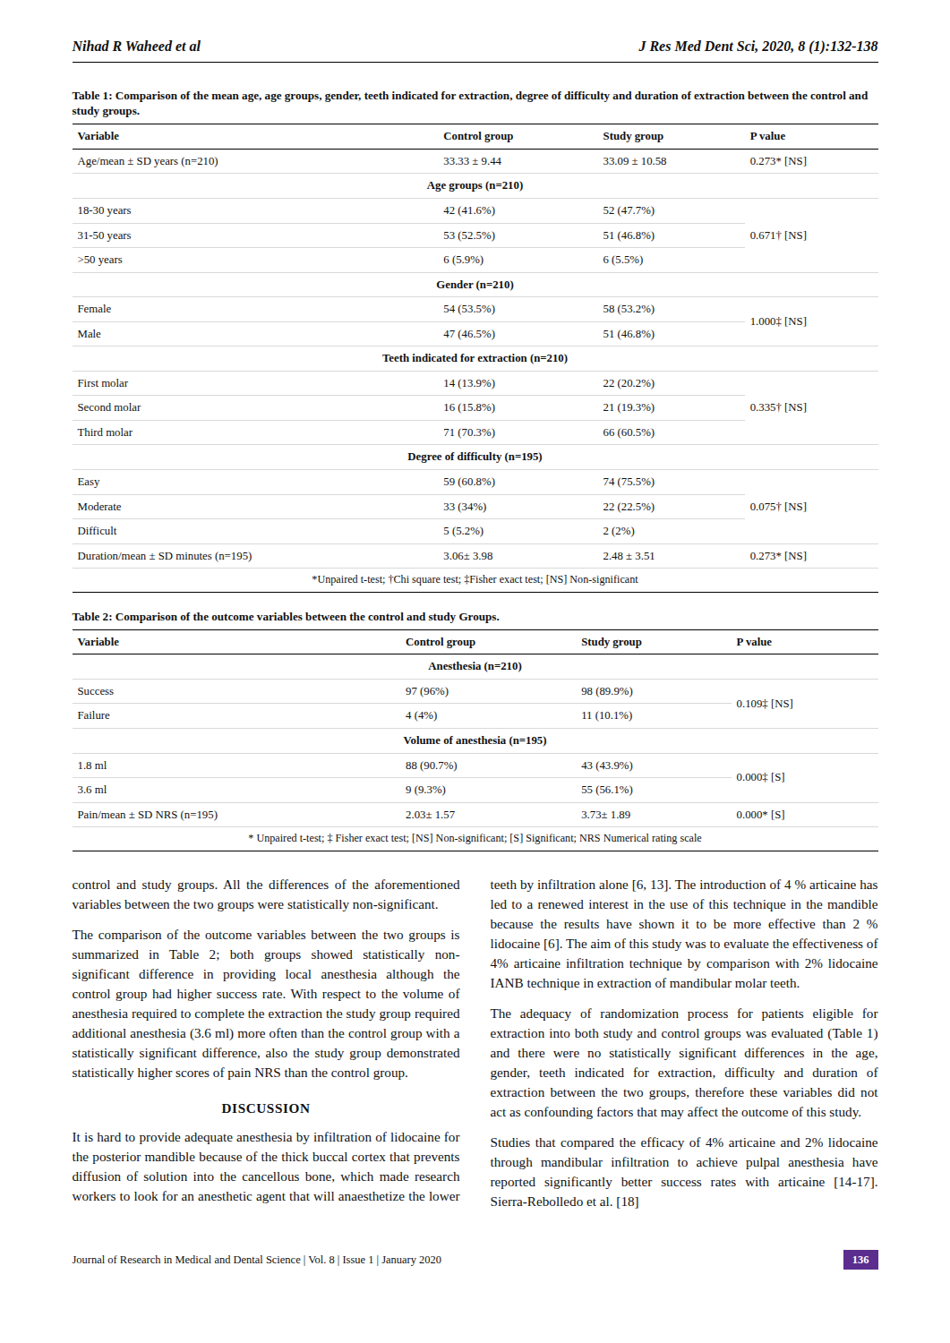Nihad R Waheed et al
J Res Med Dent Sci, 2020, 8 (1):132-138
Table 1: Comparison of the mean age, age groups, gender, teeth indicated for extraction, degree of difficulty and duration of extraction between the control and study groups.
| Variable | Control group | Study group | P value |
| --- | --- | --- | --- |
| Age/mean ± SD years (n=210) | 33.33 ± 9.44 | 33.09 ± 10.58 | 0.273* [NS] |
| Age groups (n=210) |
| 18-30 years | 42 (41.6%) | 52 (47.7%) | 0.671† [NS] |
| 31-50 years | 53 (52.5%) | 51 (46.8%) |
| >50 years | 6 (5.9%) | 6 (5.5%) |
| Gender (n=210) |
| Female | 54 (53.5%) | 58 (53.2%) | 1.000‡ [NS] |
| Male | 47 (46.5%) | 51 (46.8%) |
| Teeth indicated for extraction (n=210) |
| First molar | 14 (13.9%) | 22 (20.2%) | 0.335† [NS] |
| Second molar | 16 (15.8%) | 21 (19.3%) |
| Third molar | 71 (70.3%) | 66 (60.5%) |
| Degree of difficulty (n=195) |
| Easy | 59 (60.8%) | 74 (75.5%) | 0.075† [NS] |
| Moderate | 33 (34%) | 22 (22.5%) |
| Difficult | 5 (5.2%) | 2 (2%) |
| Duration/mean ± SD minutes (n=195) | 3.06± 3.98 | 2.48 ± 3.51 | 0.273* [NS] |
| *Unpaired t-test; †Chi square test; ‡Fisher exact test; [NS] Non-significant |
Table 2: Comparison of the outcome variables between the control and study Groups.
| Variable | Control group | Study group | P value |
| --- | --- | --- | --- |
| Anesthesia (n=210) |
| Success | 97 (96%) | 98 (89.9%) | 0.109‡ [NS] |
| Failure | 4 (4%) | 11 (10.1%) |
| Volume of anesthesia (n=195) |
| 1.8 ml | 88 (90.7%) | 43 (43.9%) | 0.000‡ [S] |
| 3.6 ml | 9 (9.3%) | 55 (56.1%) |
| Pain/mean ± SD NRS (n=195) | 2.03± 1.57 | 3.73± 1.89 | 0.000* [S] |
| * Unpaired t-test; ‡ Fisher exact test; [NS] Non-significant; [S] Significant; NRS Numerical rating scale |
control and study groups. All the differences of the aforementioned variables between the two groups were statistically non-significant.
The comparison of the outcome variables between the two groups is summarized in Table 2; both groups showed statistically non-significant difference in providing local anesthesia although the control group had higher success rate. With respect to the volume of anesthesia required to complete the extraction the study group required additional anesthesia (3.6 ml) more often than the control group with a statistically significant difference, also the study group demonstrated statistically higher scores of pain NRS than the control group.
DISCUSSION
It is hard to provide adequate anesthesia by infiltration of lidocaine for the posterior mandible because of the thick buccal cortex that prevents diffusion of solution into the cancellous bone, which made research workers to look for an anesthetic agent that will anaesthetize the lower teeth by infiltration alone [6, 13]. The introduction of 4 % articaine has led to a renewed interest in the use of this technique in the mandible because the results have shown it to be more effective than 2 % lidocaine [6]. The aim of this study was to evaluate the effectiveness of 4% articaine infiltration technique by comparison with 2% lidocaine IANB technique in extraction of mandibular molar teeth.
The adequacy of randomization process for patients eligible for extraction into both study and control groups was evaluated (Table 1) and there were no statistically significant differences in the age, gender, teeth indicated for extraction, difficulty and duration of extraction between the two groups, therefore these variables did not act as confounding factors that may affect the outcome of this study.
Studies that compared the efficacy of 4% articaine and 2% lidocaine through mandibular infiltration to achieve pulpal anesthesia have reported significantly better success rates with articaine [14-17]. Sierra-Rebolledo et al. [18]
Journal of Research in Medical and Dental Science | Vol. 8 | Issue 1 | January 2020
136